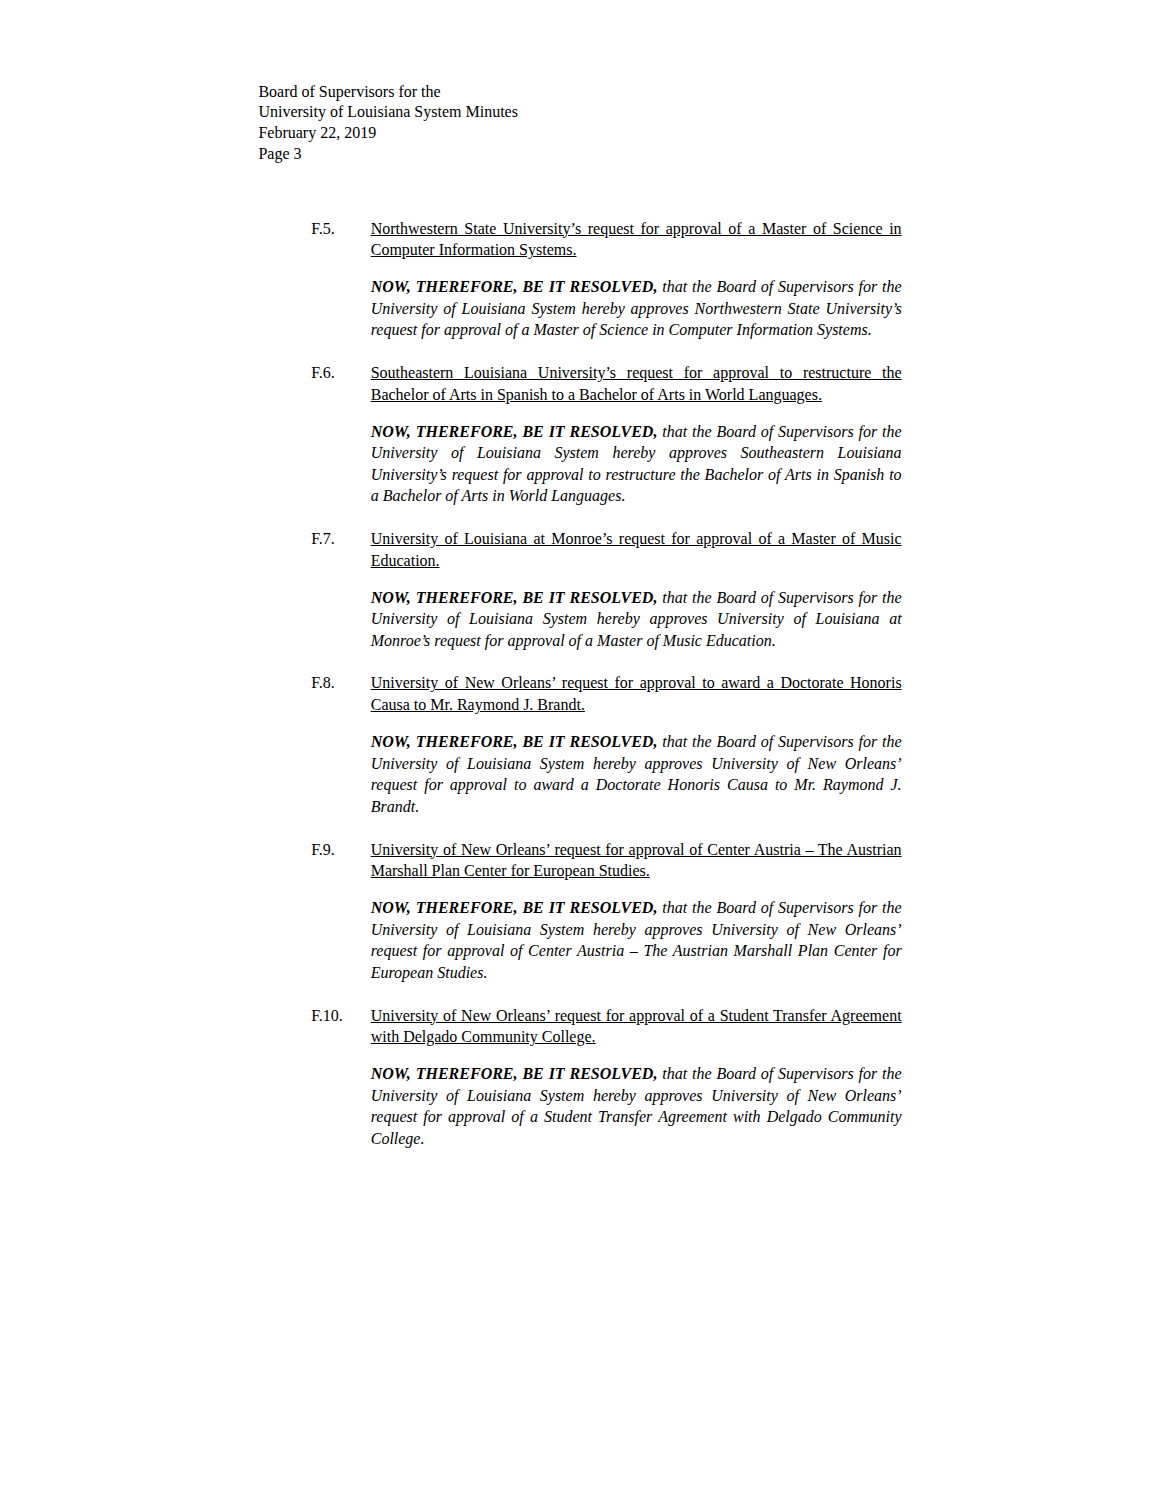Board of Supervisors for the
University of Louisiana System Minutes
February 22, 2019
Page 3
F.5.
Northwestern State University’s request for approval of a Master of Science in Computer Information Systems.
NOW, THEREFORE, BE IT RESOLVED, that the Board of Supervisors for the University of Louisiana System hereby approves Northwestern State University’s request for approval of a Master of Science in Computer Information Systems.
F.6.
Southeastern Louisiana University’s request for approval to restructure the Bachelor of Arts in Spanish to a Bachelor of Arts in World Languages.
NOW, THEREFORE, BE IT RESOLVED, that the Board of Supervisors for the University of Louisiana System hereby approves Southeastern Louisiana University’s request for approval to restructure the Bachelor of Arts in Spanish to a Bachelor of Arts in World Languages.
F.7.
University of Louisiana at Monroe’s request for approval of a Master of Music Education.
NOW, THEREFORE, BE IT RESOLVED, that the Board of Supervisors for the University of Louisiana System hereby approves University of Louisiana at Monroe’s request for approval of a Master of Music Education.
F.8.
University of New Orleans’ request for approval to award a Doctorate Honoris Causa to Mr. Raymond J. Brandt.
NOW, THEREFORE, BE IT RESOLVED, that the Board of Supervisors for the University of Louisiana System hereby approves University of New Orleans’ request for approval to award a Doctorate Honoris Causa to Mr. Raymond J. Brandt.
F.9.
University of New Orleans’ request for approval of Center Austria – The Austrian Marshall Plan Center for European Studies.
NOW, THEREFORE, BE IT RESOLVED, that the Board of Supervisors for the University of Louisiana System hereby approves University of New Orleans’ request for approval of Center Austria – The Austrian Marshall Plan Center for European Studies.
F.10.
University of New Orleans’ request for approval of a Student Transfer Agreement with Delgado Community College.
NOW, THEREFORE, BE IT RESOLVED, that the Board of Supervisors for the University of Louisiana System hereby approves University of New Orleans’ request for approval of a Student Transfer Agreement with Delgado Community College.